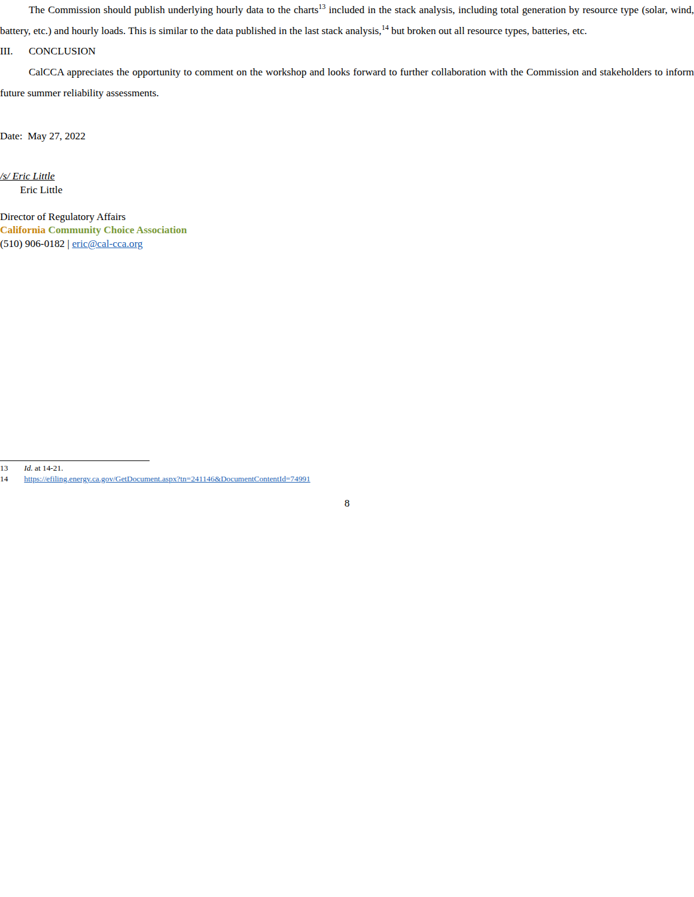The Commission should publish underlying hourly data to the charts13 included in the stack analysis, including total generation by resource type (solar, wind, battery, etc.) and hourly loads. This is similar to the data published in the last stack analysis,14 but broken out all resource types, batteries, etc.
III. CONCLUSION
CalCCA appreciates the opportunity to comment on the workshop and looks forward to further collaboration with the Commission and stakeholders to inform future summer reliability assessments.
Date: May 27, 2022
/s/ Eric Little
Eric Little
Director of Regulatory Affairs
California Community Choice Association
(510) 906-0182 | eric@cal-cca.org
13 Id. at 14-21.
14 https://efiling.energy.ca.gov/GetDocument.aspx?tn=241146&DocumentContentId=74991
8